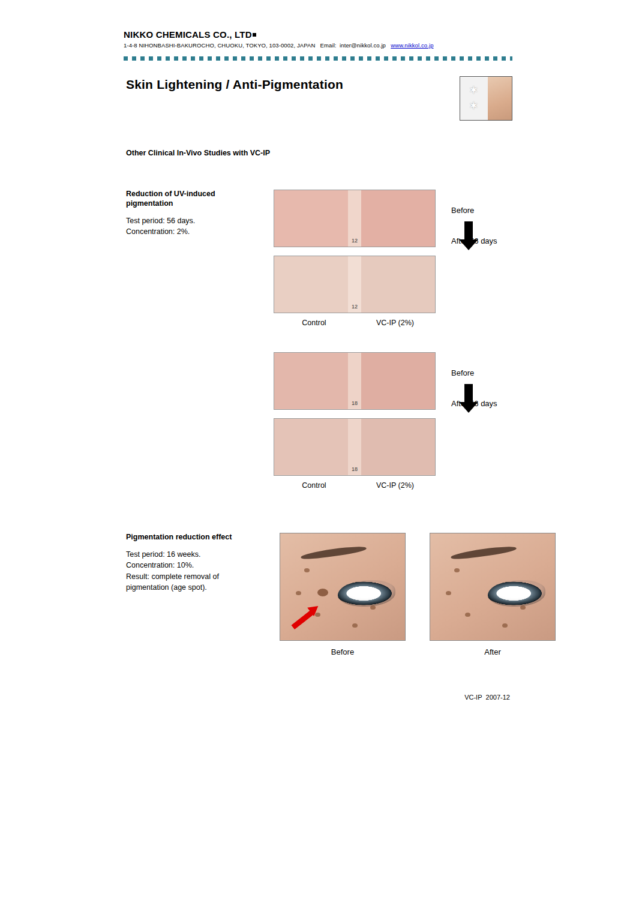NIKKO CHEMICALS CO., LTD
1-4-8 NIHONBASHI-BAKUROCHO, CHUOKU, TOKYO, 103-0002, JAPAN Email: inter@nikkol.co.jp www.nikkol.co.jp
Skin Lightening / Anti-Pigmentation
✶
✶
Other Clinical In-Vivo Studies with VC-IP
Reduction of UV-induced
pigmentation
Test period: 56 days.
Concentration: 2%.
12
12
Control VC-IP (2%)
Before
After 56 days
18
18
Control VC-IP (2%)
Before
After 56 days
Pigmentation reduction effect
Test period: 16 weeks.
Concentration: 10%.
Result: complete removal of
pigmentation (age spot).
Before
After
VC-IP 2007-12